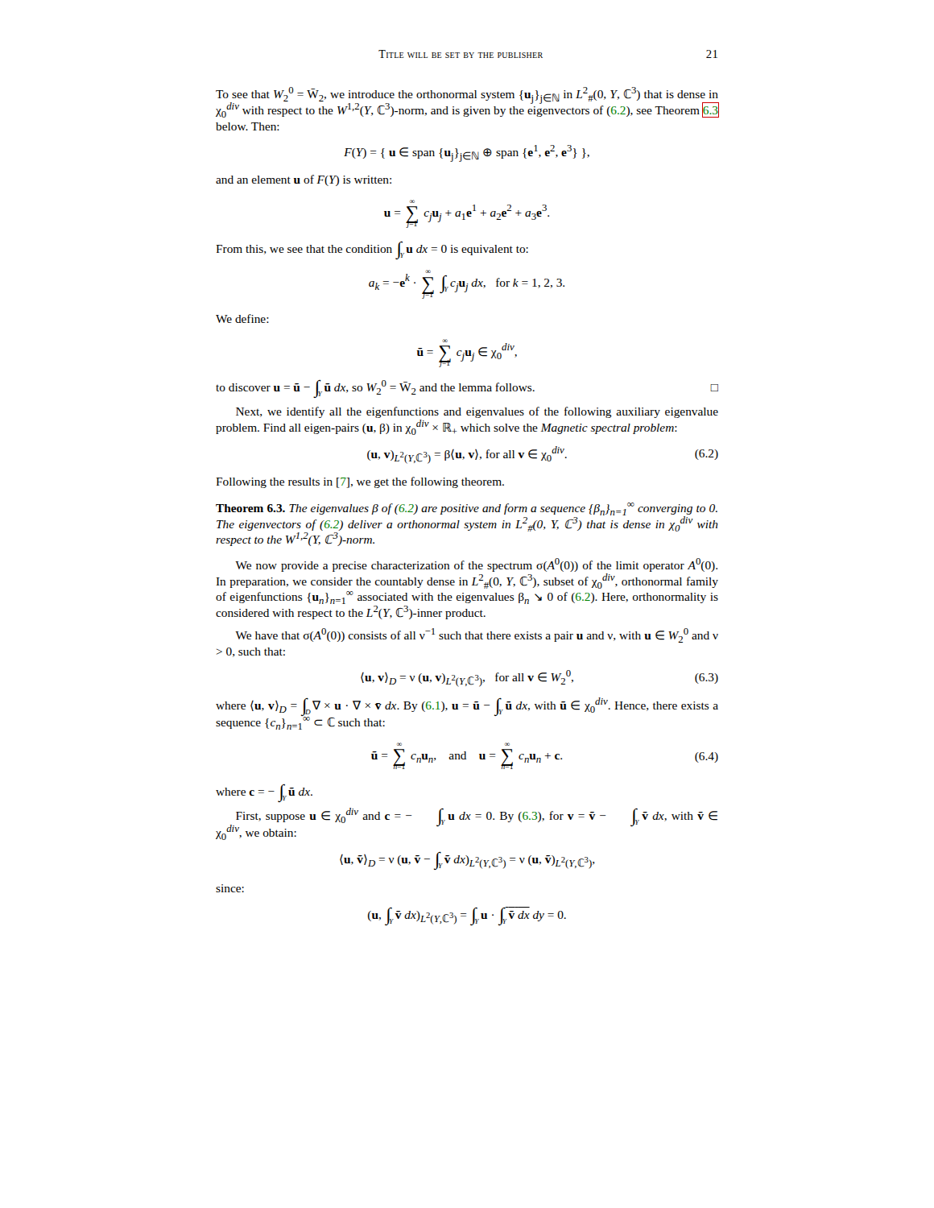Title will be set by the publisher 21
To see that W20 = W̄2, we introduce the orthonormal system {uj}j∈ℕ in L2#(0, Y, ℂ3) that is dense in χ0div with respect to the W1,2(Y, ℂ3)-norm, and is given by the eigenvectors of (6.2), see Theorem 6.3 below. Then:
F(Y) = { u ∈ span {uj}j∈ℕ ⊕ span {e1, e2, e3} },
and an element u of F(Y) is written:
u = ∞∑j=1 cjuj + a1e1 + a2e2 + a3e3.
From this, we see that the condition ∫Y u dx = 0 is equivalent to:
ak = −ek · ∞∑j=1 ∫Y cjuj dx, for k = 1, 2, 3.
We define:
ũ = ∞∑j=1 cjuj ∈ χ0div,
to discover u = ũ − ∫Y ũ dx, so W20 = W̄2 and the lemma follows. □
Next, we identify all the eigenfunctions and eigenvalues of the following auxiliary eigenvalue problem. Find all eigen-pairs (u, β) in χ0div × ℝ+ which solve the Magnetic spectral problem:
(u, v)L2(Y,ℂ3) = β⟨u, v⟩, for all v ∈ χ0div. (6.2)
Following the results in [7], we get the following theorem.
Theorem 6.3. The eigenvalues β of (6.2) are positive and form a sequence {βn}n=1∞ converging to 0. The eigenvectors of (6.2) deliver a orthonormal system in L2#(0, Y, ℂ3) that is dense in χ0div with respect to the W1,2(Y, ℂ3)-norm.
We now provide a precise characterization of the spectrum σ(A0(0)) of the limit operator A0(0). In preparation, we consider the countably dense in L2#(0, Y, ℂ3), subset of χ0div, orthonormal family of eigenfunctions {un}n=1∞ associated with the eigenvalues βn ↘ 0 of (6.2). Here, orthonormality is considered with respect to the L2(Y, ℂ3)-inner product.
We have that σ(A0(0)) consists of all ν−1 such that there exists a pair u and ν, with u ∈ W20 and ν > 0, such that:
⟨u, v⟩D = ν (u, v)L2(Y,ℂ3), for all v ∈ W20, (6.3)
where ⟨u, v⟩D = ∫D ∇ × u · ∇ × v̄ dx. By (6.1), u = ũ − ∫Y ũ dx, with ũ ∈ χ0div. Hence, there exists a sequence {cn}n=1∞ ⊂ ℂ such that:
ũ = ∞∑n=1 cnun, and u = ∞∑n=1 cnun + c. (6.4)
where c = − ∫Y ũ dx.
First, suppose u ∈ χ0div and c = − ∫Y u dx = 0. By (6.3), for v = ṽ − ∫Y ṽ dx, with ṽ ∈ χ0div, we obtain:
⟨u, ṽ⟩D = ν (u, ṽ − ∫Y ṽ dx)L2(Y,ℂ3) = ν (u, ṽ)L2(Y,ℂ3),
since:
(u, ∫Y ṽ dx)L2(Y,ℂ3) = ∫Y u · ∫Y ṽ dx dy = 0.